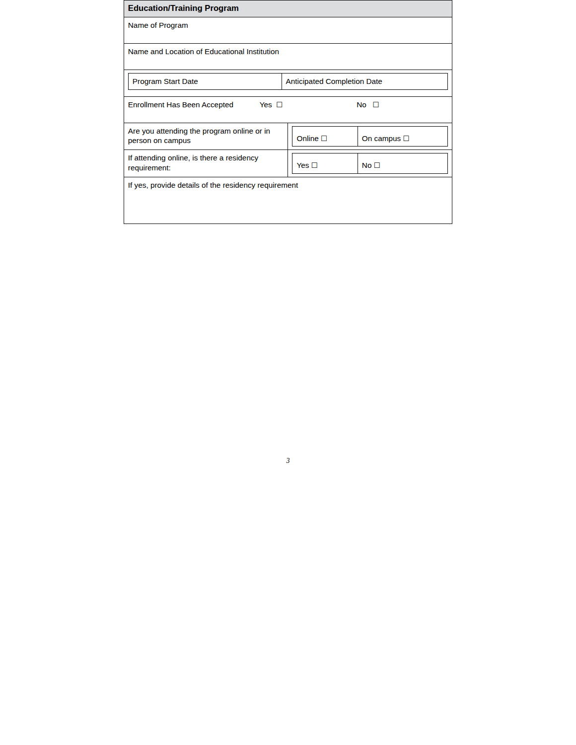| Education/Training Program |
| Name of Program |
| Name and Location of Educational Institution |
| / Program Start Date / Anticipated Completion Date / |
| Enrollment Has Been Accepted Yes ☐ No ☐ |
| Are you attending the program online or in person on campus | / Online ☐ / On campus ☐ / |
| If attending online, is there a residency requirement: | / Yes ☐ / No ☐ / |
| If yes, provide details of the residency requirement |
3